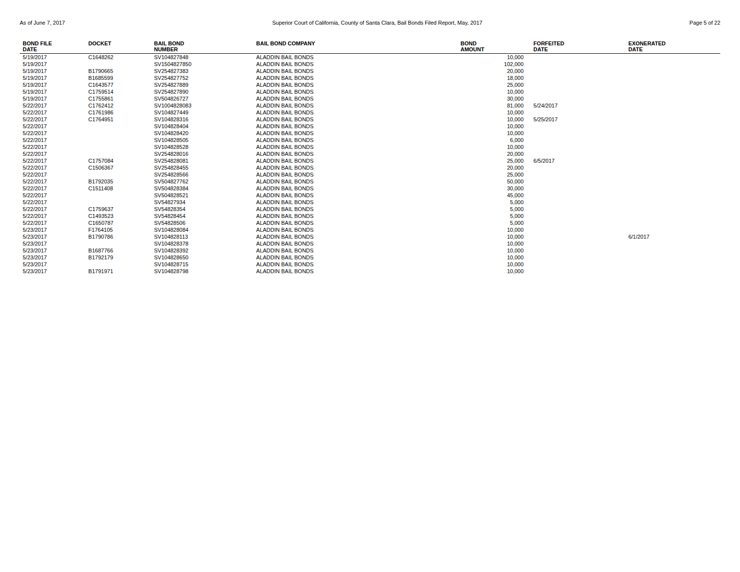As of June 7, 2017
Superior Court of California, County of Santa Clara, Bail Bonds Filed Report, May, 2017
Page 5 of 22
| BOND FILE DATE | DOCKET | BAIL BOND NUMBER | BAIL BOND COMPANY | BOND AMOUNT | FORFEITED DATE | EXONERATED DATE |
| --- | --- | --- | --- | --- | --- | --- |
| 5/19/2017 | C1648262 | SV104827848 | ALADDIN BAIL BONDS | 10,000 | | |
| 5/19/2017 | | SV1504827850 | ALADDIN BAIL BONDS | 102,000 | | |
| 5/19/2017 | B1790665 | SV254827383 | ALADDIN BAIL BONDS | 20,000 | | |
| 5/19/2017 | B1685599 | SV254827752 | ALADDIN BAIL BONDS | 18,000 | | |
| 5/19/2017 | C1643577 | SV254827889 | ALADDIN BAIL BONDS | 25,000 | | |
| 5/19/2017 | C1759514 | SV254827890 | ALADDIN BAIL BONDS | 10,000 | | |
| 5/19/2017 | C1755861 | SV504826727 | ALADDIN BAIL BONDS | 30,000 | | |
| 5/22/2017 | C1762412 | SV1004828083 | ALADDIN BAIL BONDS | 81,000 | 5/24/2017 | |
| 5/22/2017 | C1761986 | SV104827449 | ALADDIN BAIL BONDS | 10,000 | | |
| 5/22/2017 | C1764951 | SV104828316 | ALADDIN BAIL BONDS | 10,000 | 5/25/2017 | |
| 5/22/2017 | | SV104828404 | ALADDIN BAIL BONDS | 10,000 | | |
| 5/22/2017 | | SV104828420 | ALADDIN BAIL BONDS | 10,000 | | |
| 5/22/2017 | | SV104828505 | ALADDIN BAIL BONDS | 6,000 | | |
| 5/22/2017 | | SV104828528 | ALADDIN BAIL BONDS | 10,000 | | |
| 5/22/2017 | | SV254828016 | ALADDIN BAIL BONDS | 20,000 | | |
| 5/22/2017 | C1757084 | SV254828081 | ALADDIN BAIL BONDS | 25,000 | 6/5/2017 | |
| 5/22/2017 | C1506367 | SV254828455 | ALADDIN BAIL BONDS | 20,000 | | |
| 5/22/2017 | | SV254828566 | ALADDIN BAIL BONDS | 25,000 | | |
| 5/22/2017 | B1792035 | SV504827762 | ALADDIN BAIL BONDS | 50,000 | | |
| 5/22/2017 | C1511408 | SV504828384 | ALADDIN BAIL BONDS | 30,000 | | |
| 5/22/2017 | | SV504828521 | ALADDIN BAIL BONDS | 45,000 | | |
| 5/22/2017 | | SV54827934 | ALADDIN BAIL BONDS | 5,000 | | |
| 5/22/2017 | C1759637 | SV54828354 | ALADDIN BAIL BONDS | 5,000 | | |
| 5/22/2017 | C1493523 | SV54828454 | ALADDIN BAIL BONDS | 5,000 | | |
| 5/22/2017 | C1650787 | SV54828506 | ALADDIN BAIL BONDS | 5,000 | | |
| 5/23/2017 | F1764105 | SV104828084 | ALADDIN BAIL BONDS | 10,000 | | |
| 5/23/2017 | B1790786 | SV104828113 | ALADDIN BAIL BONDS | 10,000 | | 6/1/2017 |
| 5/23/2017 | | SV104828378 | ALADDIN BAIL BONDS | 10,000 | | |
| 5/23/2017 | B1687766 | SV104828392 | ALADDIN BAIL BONDS | 10,000 | | |
| 5/23/2017 | B1792179 | SV104828650 | ALADDIN BAIL BONDS | 10,000 | | |
| 5/23/2017 | | SV104828715 | ALADDIN BAIL BONDS | 10,000 | | |
| 5/23/2017 | B1791971 | SV104828798 | ALADDIN BAIL BONDS | 10,000 | | |